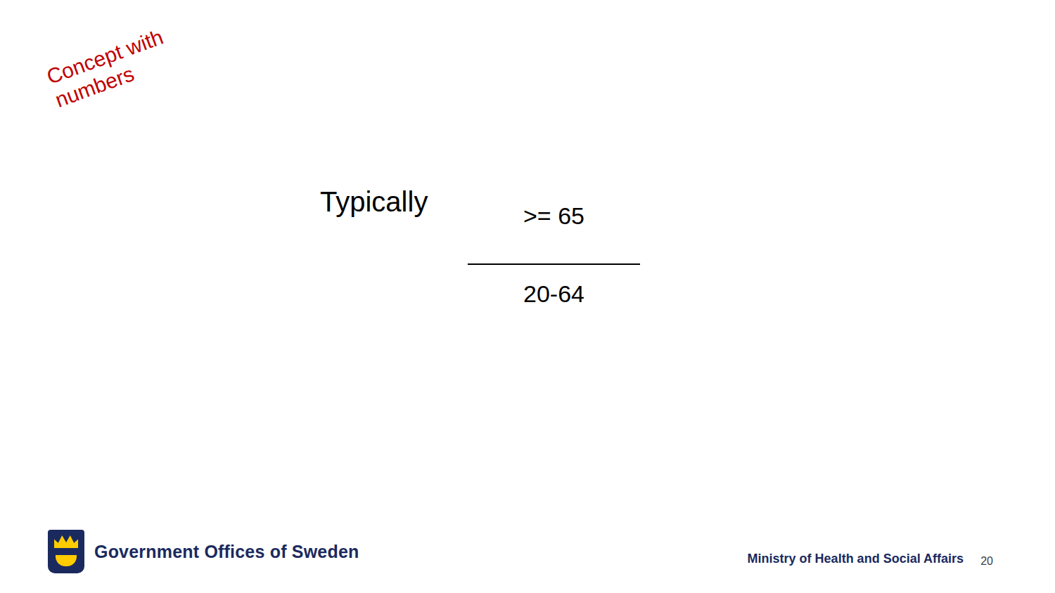Concept with
numbers
Typically
>= 65
20-64
Government Offices of Sweden
Ministry of Health and Social Affairs
20